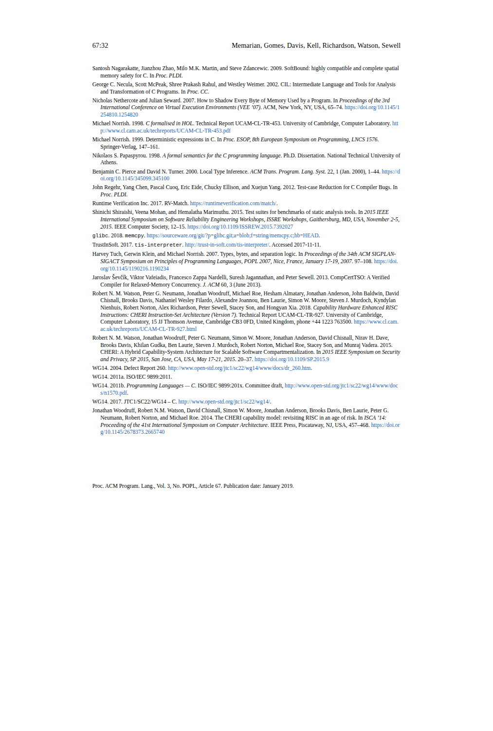67:32
Memarian, Gomes, Davis, Kell, Richardson, Watson, Sewell
Santosh Nagarakatte, Jianzhou Zhao, Milo M.K. Martin, and Steve Zdancewic. 2009. SoftBound: highly compatible and complete spatial memory safety for C. In Proc. PLDI.
George C. Necula, Scott McPeak, Shree Prakash Rahul, and Westley Weimer. 2002. CIL: Intermediate Language and Tools for Analysis and Transformation of C Programs. In Proc. CC.
Nicholas Nethercote and Julian Seward. 2007. How to Shadow Every Byte of Memory Used by a Program. In Proceedings of the 3rd International Conference on Virtual Execution Environments (VEE ’07). ACM, New York, NY, USA, 65–74. https://doi.org/10.1145/1254810.1254820
Michael Norrish. 1998. C formalised in HOL. Technical Report UCAM-CL-TR-453. University of Cambridge, Computer Laboratory. http://www.cl.cam.ac.uk/techreports/UCAM-CL-TR-453.pdf
Michael Norrish. 1999. Deterministic expressions in C. In Proc. ESOP, 8th European Symposium on Programming, LNCS 1576. Springer-Verlag, 147–161.
Nikolaos S. Papaspyrou. 1998. A formal semantics for the C programming language. Ph.D. Dissertation. National Technical University of Athens.
Benjamin C. Pierce and David N. Turner. 2000. Local Type Inference. ACM Trans. Program. Lang. Syst. 22, 1 (Jan. 2000), 1–44. https://doi.org/10.1145/345099.345100
John Regehr, Yang Chen, Pascal Cuoq, Eric Eide, Chucky Ellison, and Xuejun Yang. 2012. Test-case Reduction for C Compiler Bugs. In Proc. PLDI.
Runtime Verification Inc. 2017. RV-Match. https://runtimeverification.com/match/.
Shinichi Shiraishi, Veena Mohan, and Hemalatha Marimuthu. 2015. Test suites for benchmarks of static analysis tools. In 2015 IEEE International Symposium on Software Reliability Engineering Workshops, ISSRE Workshops, Gaithersburg, MD, USA, November 2-5, 2015. IEEE Computer Society, 12–15. https://doi.org/10.1109/ISSREW.2015.7392027
glibc. 2018. memcpy. https://sourceware.org/git/?p=glibc.git;a=blob;f=string/memcpy.c;hb=HEAD.
TrustInSoft. 2017. tis-interpreter. http://trust-in-soft.com/tis-interpreter/. Accessed 2017-11-11.
Harvey Tuch, Gerwin Klein, and Michael Norrish. 2007. Types, bytes, and separation logic. In Proceedings of the 34th ACM SIGPLAN-SIGACT Symposium on Principles of Programming Languages, POPL 2007, Nice, France, January 17-19, 2007. 97–108. https://doi.org/10.1145/1190216.1190234
Jaroslav Ševčík, Viktor Vafeiadis, Francesco Zappa Nardelli, Suresh Jagannathan, and Peter Sewell. 2013. CompCertTSO: A Verified Compiler for Relaxed-Memory Concurrency. J. ACM 60, 3 (June 2013).
Robert N. M. Watson, Peter G. Neumann, Jonathan Woodruff, Michael Roe, Hesham Almatary, Jonathan Anderson, John Baldwin, David Chisnall, Brooks Davis, Nathaniel Wesley Filardo, Alexandre Joannou, Ben Laurie, Simon W. Moore, Steven J. Murdoch, Kyndylan Nienhuis, Robert Norton, Alex Richardson, Peter Sewell, Stacey Son, and Hongyan Xia. 2018. Capability Hardware Enhanced RISC Instructions: CHERI Instruction-Set Architecture (Version 7). Technical Report UCAM-CL-TR-927. University of Cambridge, Computer Laboratory, 15 JJ Thomson Avenue, Cambridge CB3 0FD, United Kingdom, phone +44 1223 763500. https://www.cl.cam.ac.uk/techreports/UCAM-CL-TR-927.html
Robert N. M. Watson, Jonathan Woodruff, Peter G. Neumann, Simon W. Moore, Jonathan Anderson, David Chisnall, Nirav H. Dave, Brooks Davis, Khilan Gudka, Ben Laurie, Steven J. Murdoch, Robert Norton, Michael Roe, Stacey Son, and Munraj Vadera. 2015. CHERI: A Hybrid Capability-System Architecture for Scalable Software Compartmentalization. In 2015 IEEE Symposium on Security and Privacy, SP 2015, San Jose, CA, USA, May 17-21, 2015. 20–37. https://doi.org/10.1109/SP.2015.9
WG14. 2004. Defect Report 260. http://www.open-std.org/jtc1/sc22/wg14/www/docs/dr_260.htm.
WG14. 2011a. ISO/IEC 9899:2011.
WG14. 2011b. Programming Languages — C. ISO/IEC 9899:201x. Committee draft, http://www.open-std.org/jtc1/sc22/wg14/www/docs/n1570.pdf.
WG14. 2017. JTC1/SC22/WG14 – C. http://www.open-std.org/jtc1/sc22/wg14/.
Jonathan Woodruff, Robert N.M. Watson, David Chisnall, Simon W. Moore, Jonathan Anderson, Brooks Davis, Ben Laurie, Peter G. Neumann, Robert Norton, and Michael Roe. 2014. The CHERI capability model: revisiting RISC in an age of risk. In ISCA ’14: Proceeding of the 41st International Symposium on Computer Architecture. IEEE Press, Piscataway, NJ, USA, 457–468. https://doi.org/10.1145/2678373.2665740
Proc. ACM Program. Lang., Vol. 3, No. POPL, Article 67. Publication date: January 2019.